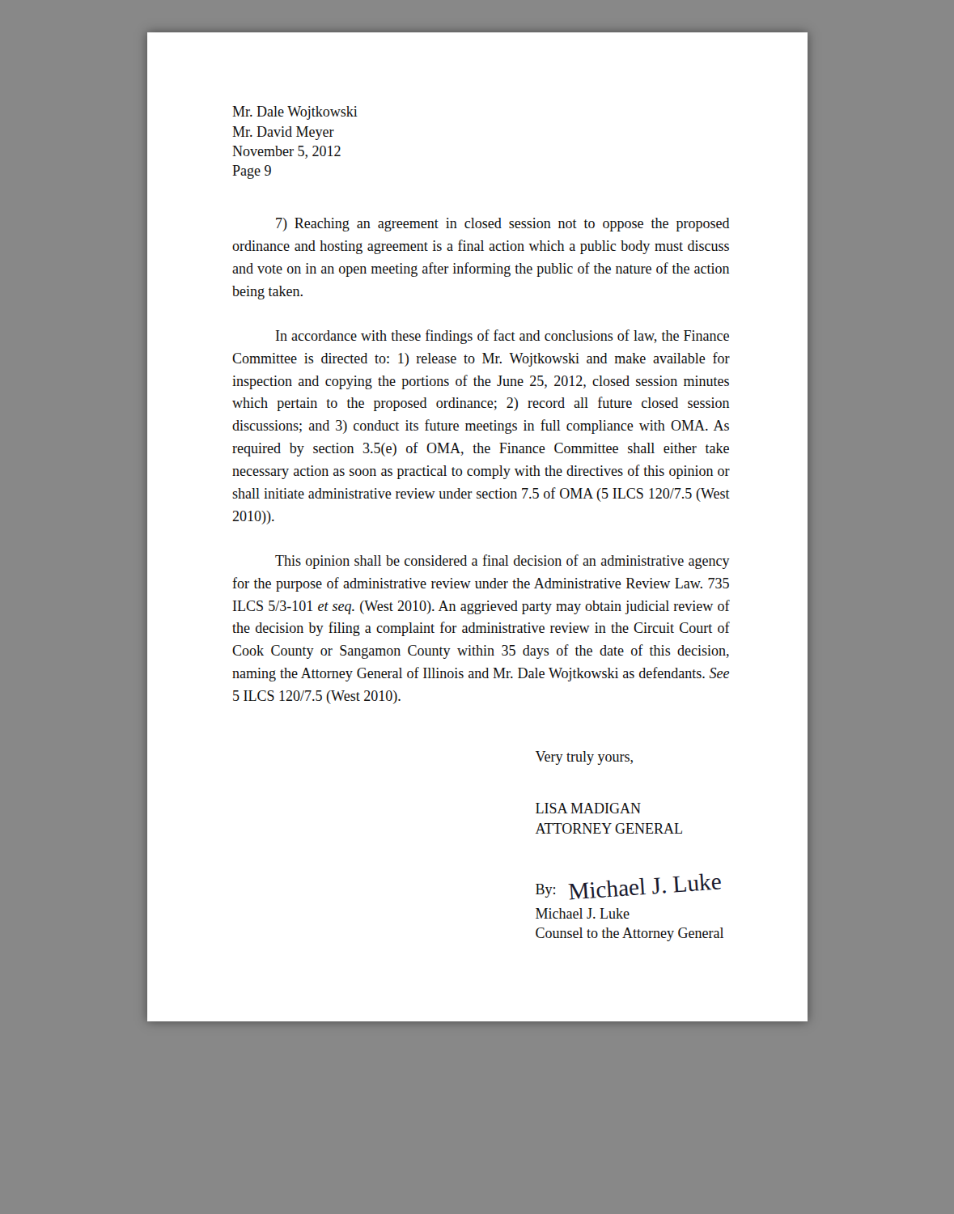Mr. Dale Wojtkowski
Mr. David Meyer
November 5, 2012
Page 9
7) Reaching an agreement in closed session not to oppose the proposed ordinance and hosting agreement is a final action which a public body must discuss and vote on in an open meeting after informing the public of the nature of the action being taken.
In accordance with these findings of fact and conclusions of law, the Finance Committee is directed to: 1) release to Mr. Wojtkowski and make available for inspection and copying the portions of the June 25, 2012, closed session minutes which pertain to the proposed ordinance; 2) record all future closed session discussions; and 3) conduct its future meetings in full compliance with OMA. As required by section 3.5(e) of OMA, the Finance Committee shall either take necessary action as soon as practical to comply with the directives of this opinion or shall initiate administrative review under section 7.5 of OMA (5 ILCS 120/7.5 (West 2010)).
This opinion shall be considered a final decision of an administrative agency for the purpose of administrative review under the Administrative Review Law. 735 ILCS 5/3-101 et seq. (West 2010). An aggrieved party may obtain judicial review of the decision by filing a complaint for administrative review in the Circuit Court of Cook County or Sangamon County within 35 days of the date of this decision, naming the Attorney General of Illinois and Mr. Dale Wojtkowski as defendants. See 5 ILCS 120/7.5 (West 2010).
Very truly yours,
LISA MADIGAN
ATTORNEY GENERAL
By: Michael J. Luke
Michael J. Luke
Counsel to the Attorney General